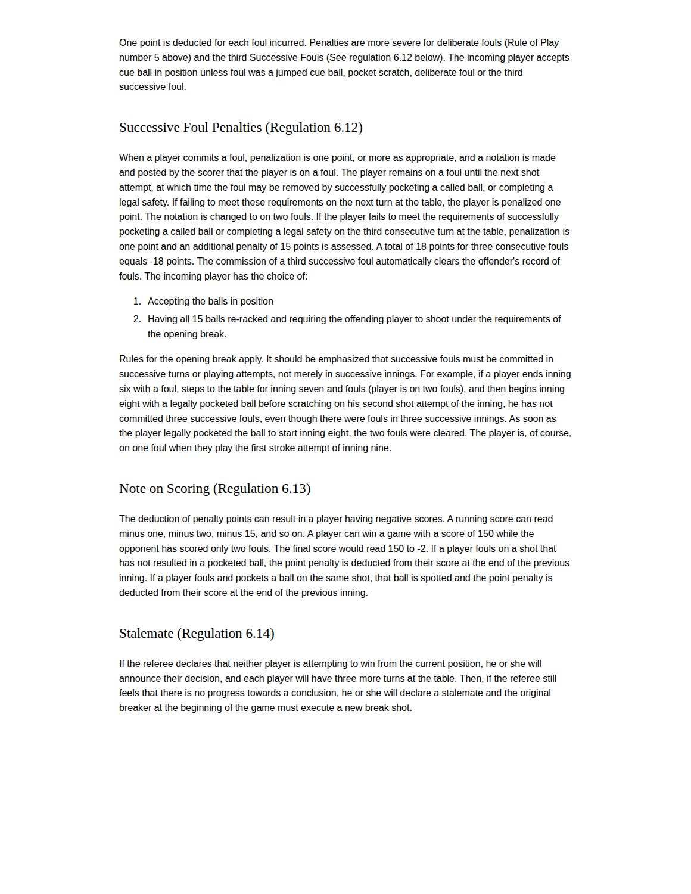One point is deducted for each foul incurred. Penalties are more severe for deliberate fouls (Rule of Play number 5 above) and the third Successive Fouls (See regulation 6.12 below). The incoming player accepts cue ball in position unless foul was a jumped cue ball, pocket scratch, deliberate foul or the third successive foul.
Successive Foul Penalties (Regulation 6.12)
When a player commits a foul, penalization is one point, or more as appropriate, and a notation is made and posted by the scorer that the player is on a foul. The player remains on a foul until the next shot attempt, at which time the foul may be removed by successfully pocketing a called ball, or completing a legal safety. If failing to meet these requirements on the next turn at the table, the player is penalized one point. The notation is changed to on two fouls. If the player fails to meet the requirements of successfully pocketing a called ball or completing a legal safety on the third consecutive turn at the table, penalization is one point and an additional penalty of 15 points is assessed. A total of 18 points for three consecutive fouls equals -18 points. The commission of a third successive foul automatically clears the offender's record of fouls. The incoming player has the choice of:
Accepting the balls in position
Having all 15 balls re-racked and requiring the offending player to shoot under the requirements of the opening break.
Rules for the opening break apply. It should be emphasized that successive fouls must be committed in successive turns or playing attempts, not merely in successive innings. For example, if a player ends inning six with a foul, steps to the table for inning seven and fouls (player is on two fouls), and then begins inning eight with a legally pocketed ball before scratching on his second shot attempt of the inning, he has not committed three successive fouls, even though there were fouls in three successive innings. As soon as the player legally pocketed the ball to start inning eight, the two fouls were cleared. The player is, of course, on one foul when they play the first stroke attempt of inning nine.
Note on Scoring (Regulation 6.13)
The deduction of penalty points can result in a player having negative scores. A running score can read minus one, minus two, minus 15, and so on. A player can win a game with a score of 150 while the opponent has scored only two fouls. The final score would read 150 to -2. If a player fouls on a shot that has not resulted in a pocketed ball, the point penalty is deducted from their score at the end of the previous inning. If a player fouls and pockets a ball on the same shot, that ball is spotted and the point penalty is deducted from their score at the end of the previous inning.
Stalemate (Regulation 6.14)
If the referee declares that neither player is attempting to win from the current position, he or she will announce their decision, and each player will have three more turns at the table. Then, if the referee still feels that there is no progress towards a conclusion, he or she will declare a stalemate and the original breaker at the beginning of the game must execute a new break shot.